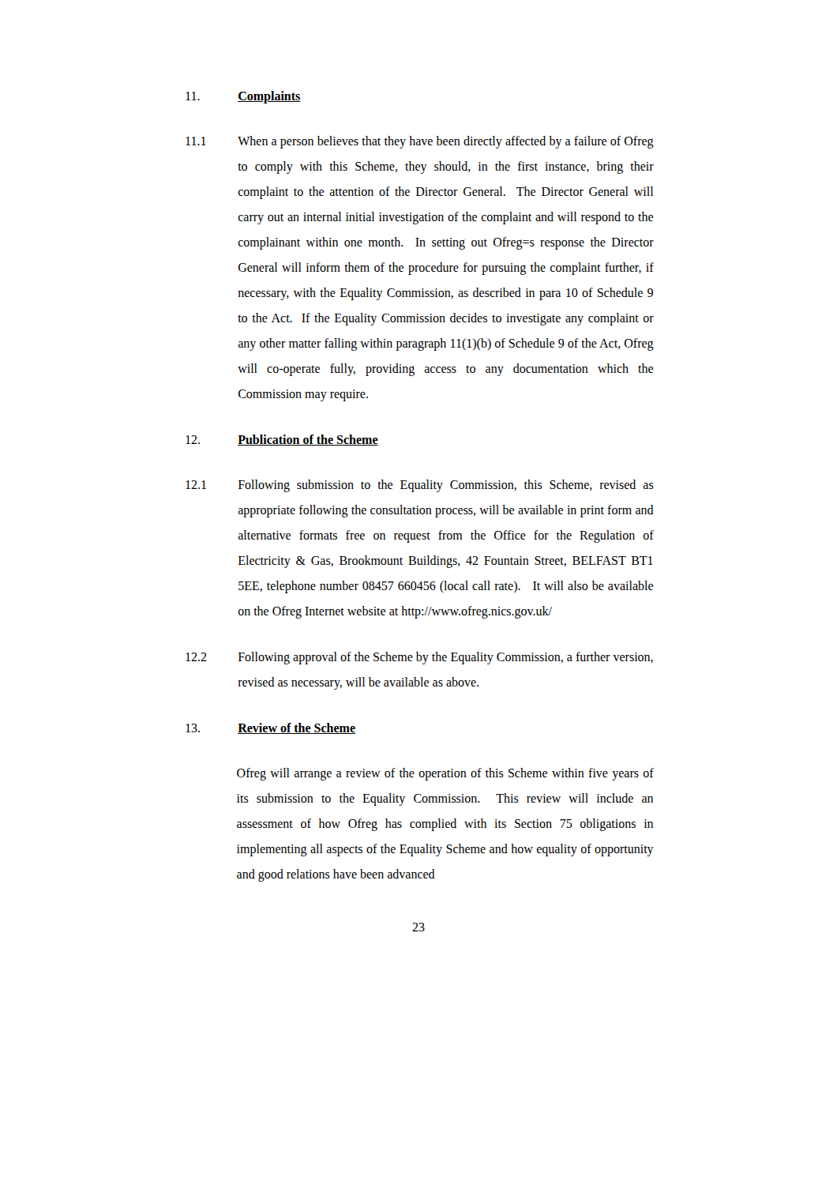11.
Complaints
11.1
When a person believes that they have been directly affected by a failure of Ofreg to comply with this Scheme, they should, in the first instance, bring their complaint to the attention of the Director General. The Director General will carry out an internal initial investigation of the complaint and will respond to the complainant within one month. In setting out Ofreg=s response the Director General will inform them of the procedure for pursuing the complaint further, if necessary, with the Equality Commission, as described in para 10 of Schedule 9 to the Act. If the Equality Commission decides to investigate any complaint or any other matter falling within paragraph 11(1)(b) of Schedule 9 of the Act, Ofreg will co-operate fully, providing access to any documentation which the Commission may require.
12.
Publication of the Scheme
12.1
Following submission to the Equality Commission, this Scheme, revised as appropriate following the consultation process, will be available in print form and alternative formats free on request from the Office for the Regulation of Electricity & Gas, Brookmount Buildings, 42 Fountain Street, BELFAST BT1 5EE, telephone number 08457 660456 (local call rate). It will also be available on the Ofreg Internet website at http://www.ofreg.nics.gov.uk/
12.2
Following approval of the Scheme by the Equality Commission, a further version, revised as necessary, will be available as above.
13.
Review of the Scheme
Ofreg will arrange a review of the operation of this Scheme within five years of its submission to the Equality Commission. This review will include an assessment of how Ofreg has complied with its Section 75 obligations in implementing all aspects of the Equality Scheme and how equality of opportunity and good relations have been advanced
23